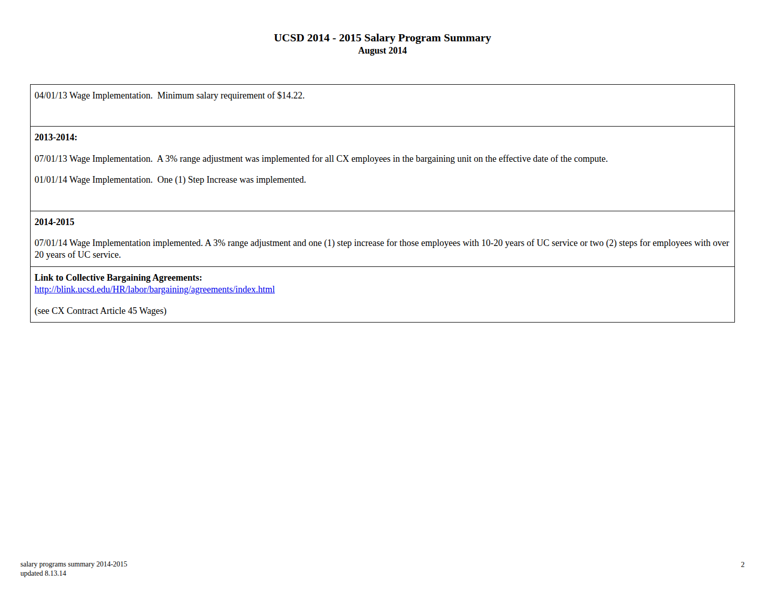UCSD 2014 - 2015 Salary Program Summary August 2014
| 04/01/13 Wage Implementation. Minimum salary requirement of $14.22. |
| 2013-2014: 07/01/13 Wage Implementation. A 3% range adjustment was implemented for all CX employees in the bargaining unit on the effective date of the compute. 01/01/14 Wage Implementation. One (1) Step Increase was implemented. |
| 2014-2015 07/01/14 Wage Implementation implemented. A 3% range adjustment and one (1) step increase for those employees with 10-20 years of UC service or two (2) steps for employees with over 20 years of UC service. |
| Link to Collective Bargaining Agreements: http://blink.ucsd.edu/HR/labor/bargaining/agreements/index.html (see CX Contract Article 45 Wages) |
salary programs summary 2014-2015
updated 8.13.14
2